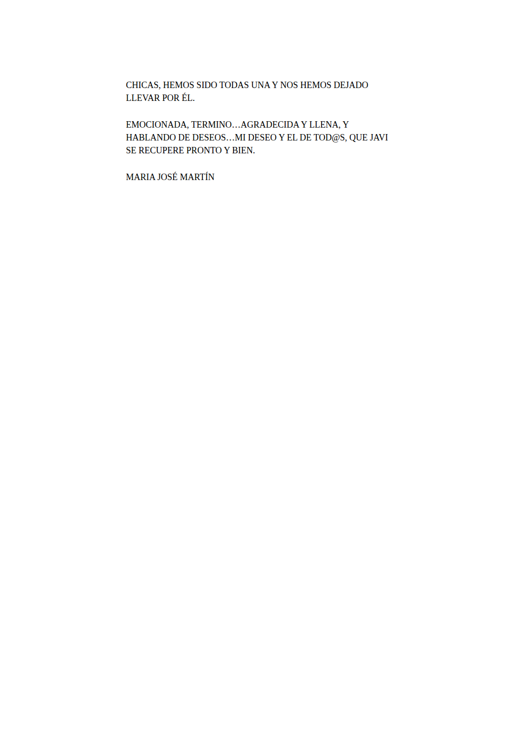CHICAS, HEMOS SIDO TODAS UNA Y NOS HEMOS DEJADO LLEVAR POR ÉL.
EMOCIONADA, TERMINO…AGRADECIDA Y LLENA, Y HABLANDO DE DESEOS…MI DESEO Y EL DE TOD@S, QUE JAVI SE RECUPERE PRONTO Y BIEN.
MARIA JOSÉ MARTÍN